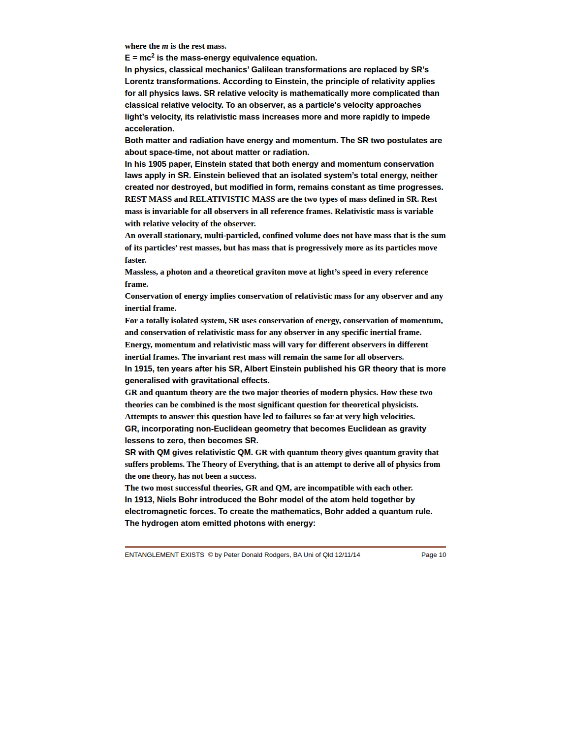where the m is the rest mass.
E = mc2 is the mass-energy equivalence equation.
In physics, classical mechanics’ Galilean transformations are replaced by SR’s Lorentz transformations. According to Einstein, the principle of relativity applies for all physics laws. SR relative velocity is mathematically more complicated than classical relative velocity. To an observer, as a particle's velocity approaches light’s velocity, its relativistic mass increases more and more rapidly to impede acceleration.
Both matter and radiation have energy and momentum. The SR two postulates are about space-time, not about matter or radiation.
In his 1905 paper, Einstein stated that both energy and momentum conservation laws apply in SR. Einstein believed that an isolated system’s total energy, neither created nor destroyed, but modified in form, remains constant as time progresses.
REST MASS and RELATIVISTIC MASS are the two types of mass defined in SR. Rest mass is invariable for all observers in all reference frames. Relativistic mass is variable with relative velocity of the observer.
An overall stationary, multi-particled, confined volume does not have mass that is the sum of its particles’ rest masses, but has mass that is progressively more as its particles move faster.
Massless, a photon and a theoretical graviton move at light’s speed in every reference frame.
Conservation of energy implies conservation of relativistic mass for any observer and any inertial frame.
For a totally isolated system, SR uses conservation of energy, conservation of momentum, and conservation of relativistic mass for any observer in any specific inertial frame.
Energy, momentum and relativistic mass will vary for different observers in different inertial frames. The invariant rest mass will remain the same for all observers.
In 1915, ten years after his SR, Albert Einstein published his GR theory that is more generalised with gravitational effects.
GR and quantum theory are the two major theories of modern physics. How these two theories can be combined is the most significant question for theoretical physicists. Attempts to answer this question have led to failures so far at very high velocities.
GR, incorporating non-Euclidean geometry that becomes Euclidean as gravity lessens to zero, then becomes SR.
SR with QM gives relativistic QM. GR with quantum theory gives quantum gravity that suffers problems. The Theory of Everything, that is an attempt to derive all of physics from the one theory, has not been a success.
The two most successful theories, GR and QM, are incompatible with each other.
In 1913, Niels Bohr introduced the Bohr model of the atom held together by electromagnetic forces. To create the mathematics, Bohr added a quantum rule. The hydrogen atom emitted photons with energy:
ENTANGLEMENT EXISTS © by Peter Donald Rodgers, BA Uni of Qld 12/11/14 Page 10